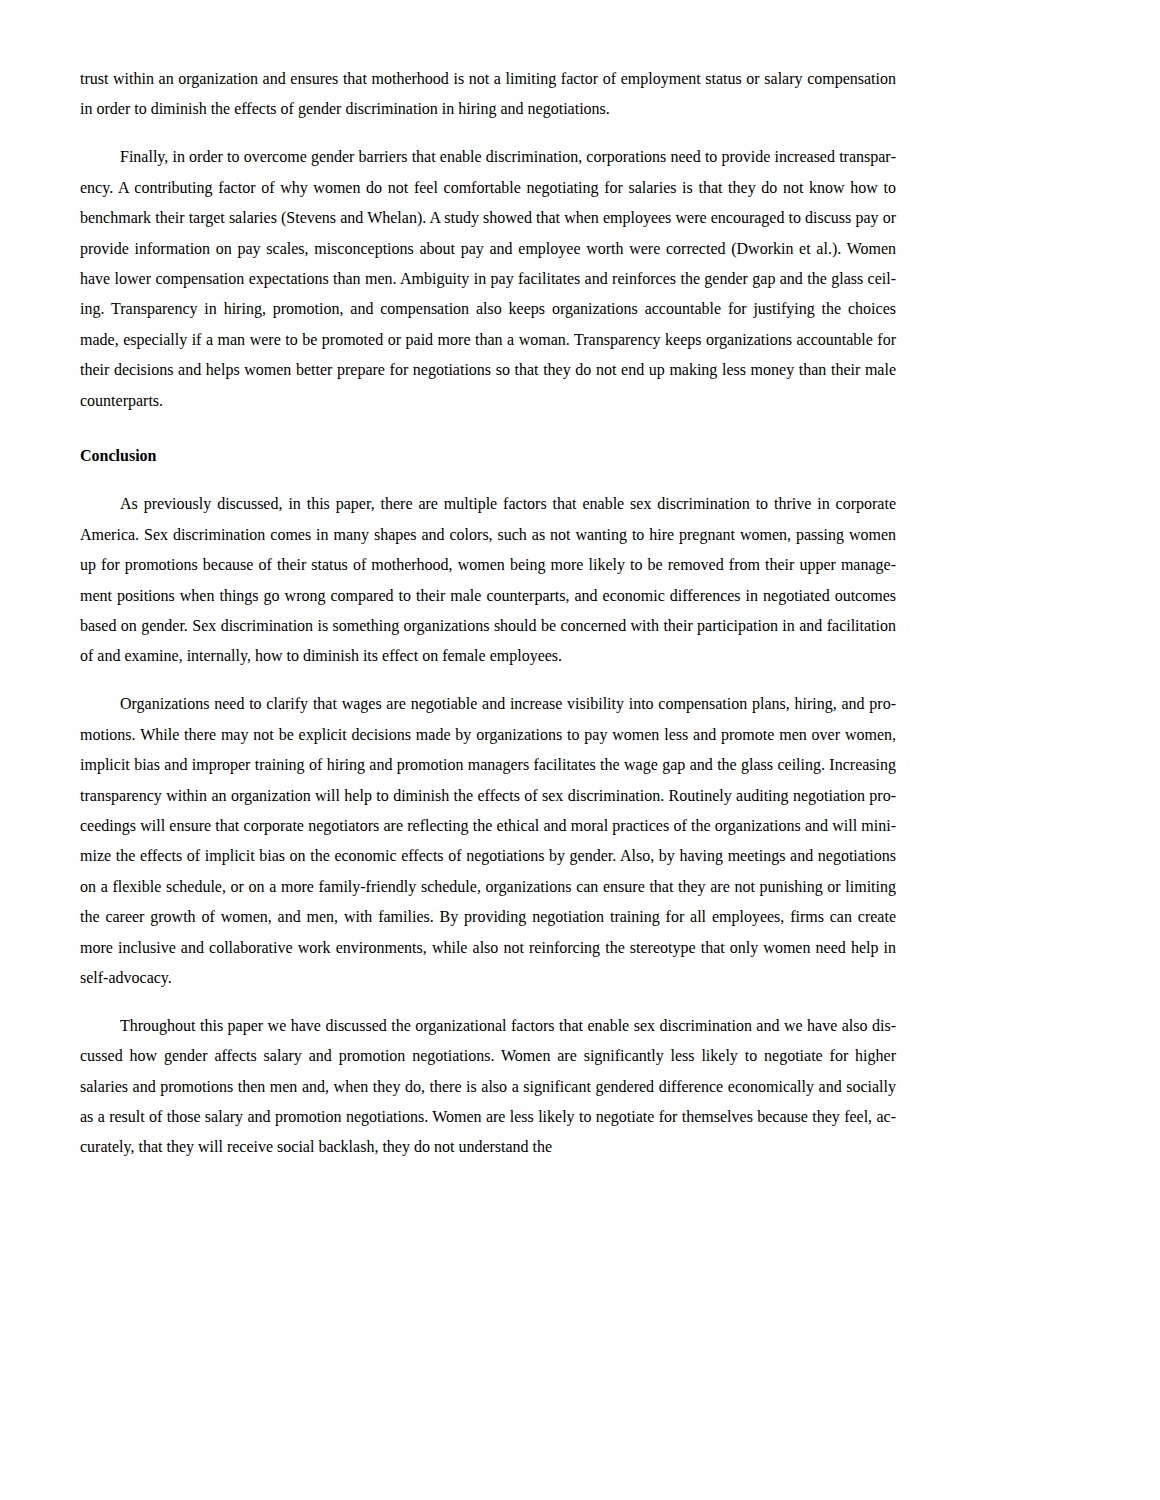trust within an organization and ensures that motherhood is not a limiting factor of employment status or salary compensation in order to diminish the effects of gender discrimination in hiring and negotiations.
Finally, in order to overcome gender barriers that enable discrimination, corporations need to provide increased transparency. A contributing factor of why women do not feel comfortable negotiating for salaries is that they do not know how to benchmark their target salaries (Stevens and Whelan). A study showed that when employees were encouraged to discuss pay or provide information on pay scales, misconceptions about pay and employee worth were corrected (Dworkin et al.). Women have lower compensation expectations than men. Ambiguity in pay facilitates and reinforces the gender gap and the glass ceiling. Transparency in hiring, promotion, and compensation also keeps organizations accountable for justifying the choices made, especially if a man were to be promoted or paid more than a woman. Transparency keeps organizations accountable for their decisions and helps women better prepare for negotiations so that they do not end up making less money than their male counterparts.
Conclusion
As previously discussed, in this paper, there are multiple factors that enable sex discrimination to thrive in corporate America. Sex discrimination comes in many shapes and colors, such as not wanting to hire pregnant women, passing women up for promotions because of their status of motherhood, women being more likely to be removed from their upper management positions when things go wrong compared to their male counterparts, and economic differences in negotiated outcomes based on gender. Sex discrimination is something organizations should be concerned with their participation in and facilitation of and examine, internally, how to diminish its effect on female employees.
Organizations need to clarify that wages are negotiable and increase visibility into compensation plans, hiring, and promotions. While there may not be explicit decisions made by organizations to pay women less and promote men over women, implicit bias and improper training of hiring and promotion managers facilitates the wage gap and the glass ceiling. Increasing transparency within an organization will help to diminish the effects of sex discrimination. Routinely auditing negotiation proceedings will ensure that corporate negotiators are reflecting the ethical and moral practices of the organizations and will minimize the effects of implicit bias on the economic effects of negotiations by gender. Also, by having meetings and negotiations on a flexible schedule, or on a more family-friendly schedule, organizations can ensure that they are not punishing or limiting the career growth of women, and men, with families. By providing negotiation training for all employees, firms can create more inclusive and collaborative work environments, while also not reinforcing the stereotype that only women need help in self-advocacy.
Throughout this paper we have discussed the organizational factors that enable sex discrimination and we have also discussed how gender affects salary and promotion negotiations. Women are significantly less likely to negotiate for higher salaries and promotions then men and, when they do, there is also a significant gendered difference economically and socially as a result of those salary and promotion negotiations. Women are less likely to negotiate for themselves because they feel, accurately, that they will receive social backlash, they do not understand the